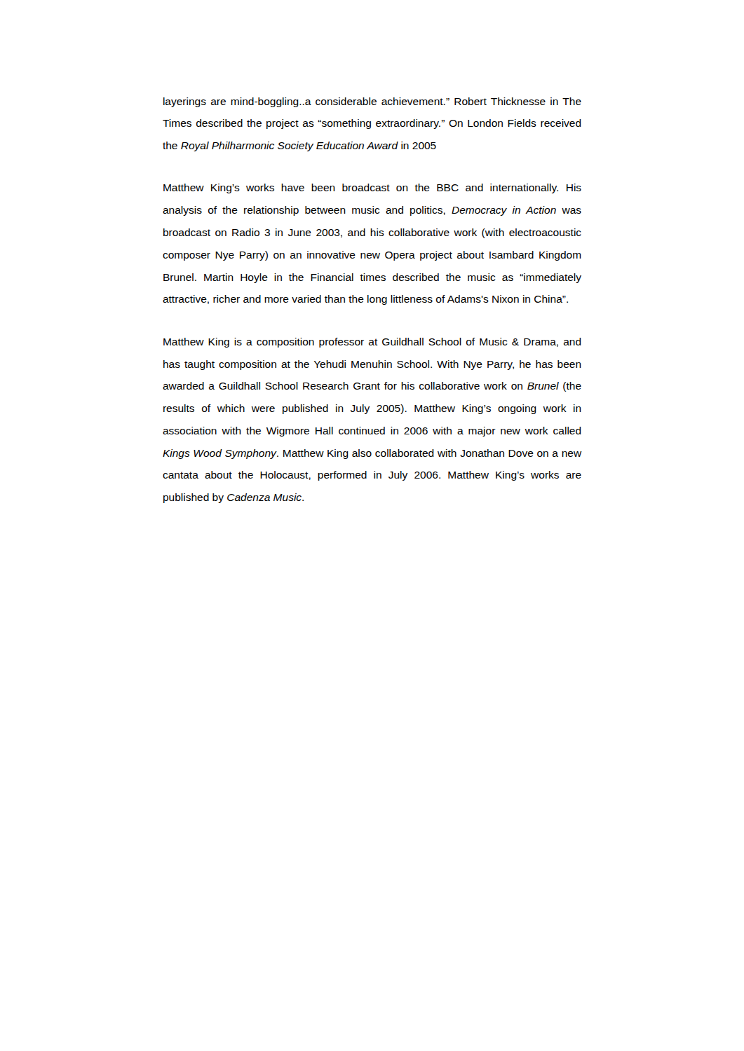layerings are mind-boggling..a considerable achievement.” Robert Thicknesse in The Times described the project as “something extraordinary.” On London Fields received the Royal Philharmonic Society Education Award in 2005
Matthew King’s works have been broadcast on the BBC and internationally. His analysis of the relationship between music and politics, Democracy in Action was broadcast on Radio 3 in June 2003, and his collaborative work (with electroacoustic composer Nye Parry) on an innovative new Opera project about Isambard Kingdom Brunel. Martin Hoyle in the Financial times described the music as “immediately attractive, richer and more varied than the long littleness of Adams's Nixon in China”.
Matthew King is a composition professor at Guildhall School of Music & Drama, and has taught composition at the Yehudi Menuhin School. With Nye Parry, he has been awarded a Guildhall School Research Grant for his collaborative work on Brunel (the results of which were published in July 2005). Matthew King’s ongoing work in association with the Wigmore Hall continued in 2006 with a major new work called Kings Wood Symphony. Matthew King also collaborated with Jonathan Dove on a new cantata about the Holocaust, performed in July 2006. Matthew King’s works are published by Cadenza Music.